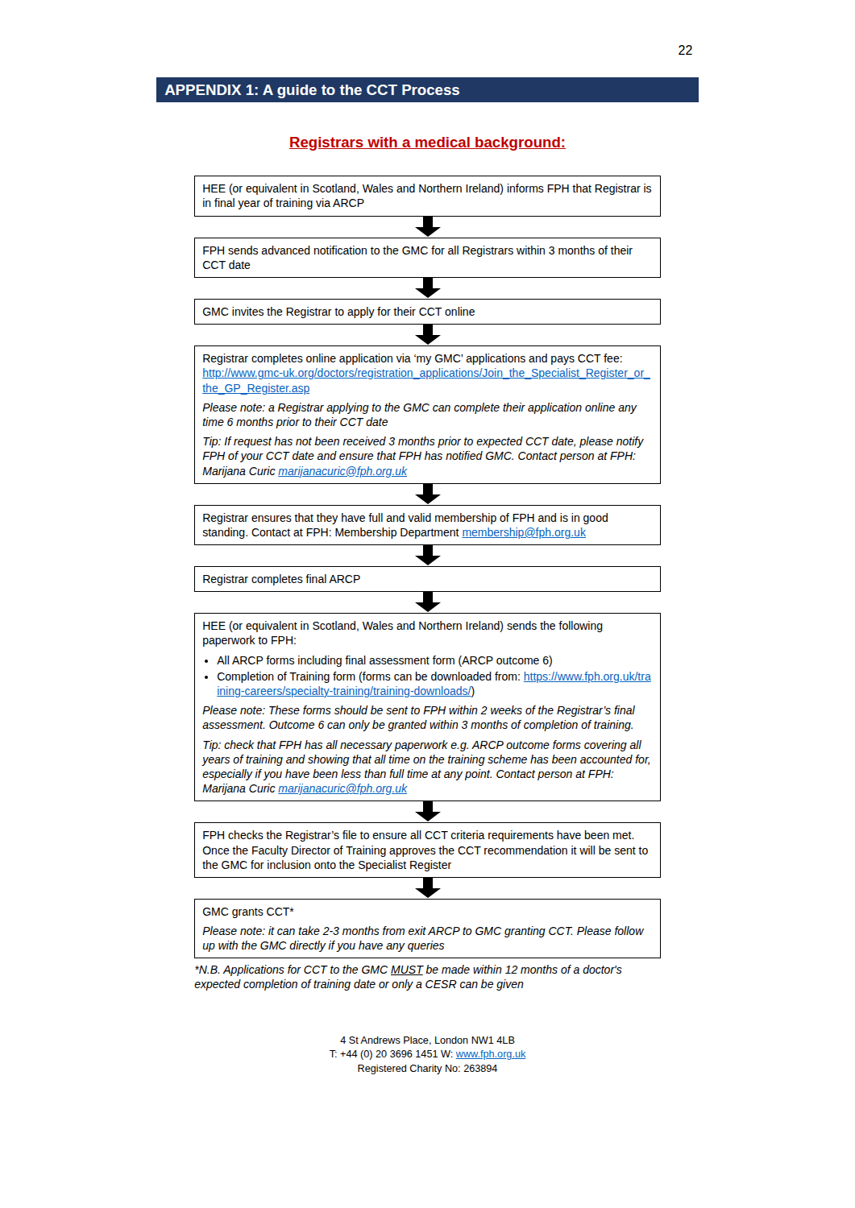22
APPENDIX 1: A guide to the CCT Process
Registrars with a medical background:
HEE (or equivalent in Scotland, Wales and Northern Ireland) informs FPH that Registrar is in final year of training via ARCP
FPH sends advanced notification to the GMC for all Registrars within 3 months of their CCT date
GMC invites the Registrar to apply for their CCT online
Registrar completes online application via ‘my GMC’ applications and pays CCT fee:
http://www.gmc-uk.org/doctors/registration_applications/Join_the_Specialist_Register_or_the_GP_Register.asp
Please note: a Registrar applying to the GMC can complete their application online any time 6 months prior to their CCT date
Tip: If request has not been received 3 months prior to expected CCT date, please notify FPH of your CCT date and ensure that FPH has notified GMC. Contact person at FPH: Marijana Curic marijanacuric@fph.org.uk
Registrar ensures that they have full and valid membership of FPH and is in good standing. Contact at FPH: Membership Department membership@fph.org.uk
Registrar completes final ARCP
HEE (or equivalent in Scotland, Wales and Northern Ireland) sends the following paperwork to FPH:
All ARCP forms including final assessment form (ARCP outcome 6)
Completion of Training form (forms can be downloaded from: https://www.fph.org.uk/training-careers/specialty-training/training-downloads/)
Please note: These forms should be sent to FPH within 2 weeks of the Registrar’s final assessment. Outcome 6 can only be granted within 3 months of completion of training.
Tip: check that FPH has all necessary paperwork e.g. ARCP outcome forms covering all years of training and showing that all time on the training scheme has been accounted for, especially if you have been less than full time at any point. Contact person at FPH: Marijana Curic marijanacuric@fph.org.uk
FPH checks the Registrar’s file to ensure all CCT criteria requirements have been met. Once the Faculty Director of Training approves the CCT recommendation it will be sent to the GMC for inclusion onto the Specialist Register
GMC grants CCT*
Please note: it can take 2-3 months from exit ARCP to GMC granting CCT. Please follow up with the GMC directly if you have any queries
*N.B. Applications for CCT to the GMC MUST be made within 12 months of a doctor's expected completion of training date or only a CESR can be given
4 St Andrews Place, London NW1 4LB
T: +44 (0) 20 3696 1451 W: www.fph.org.uk
Registered Charity No: 263894